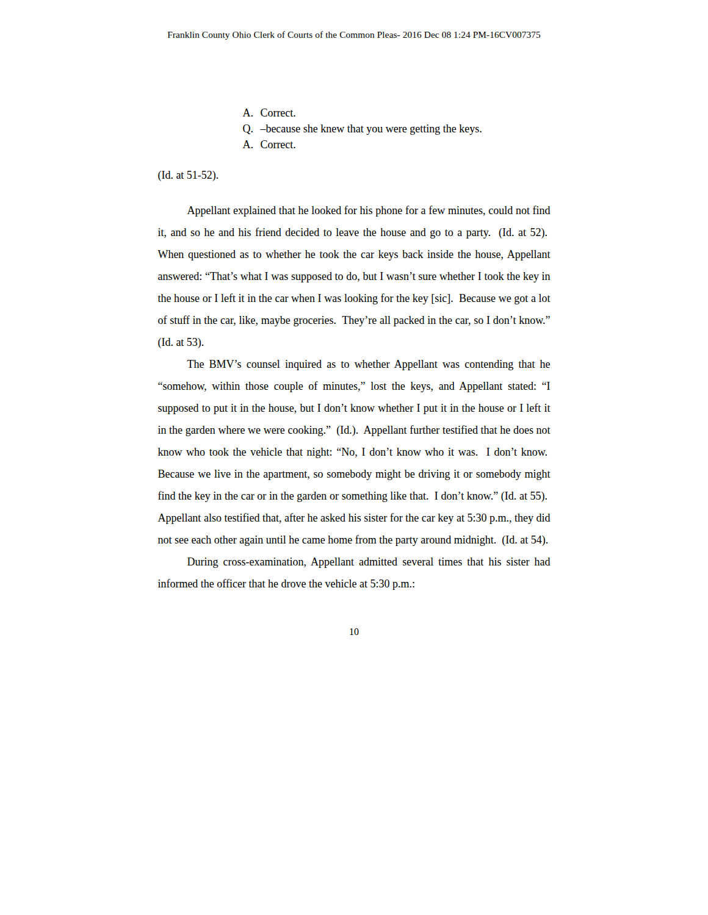Franklin County Ohio Clerk of Courts of the Common Pleas- 2016 Dec 08 1:24 PM-16CV007375
A. Correct. Q.–because she knew that you were getting the keys. A. Correct.
(Id. at 51-52).
Appellant explained that he looked for his phone for a few minutes, could not find it, and so he and his friend decided to leave the house and go to a party. (Id. at 52). When questioned as to whether he took the car keys back inside the house, Appellant answered: “That’s what I was supposed to do, but I wasn’t sure whether I took the key in the house or I left it in the car when I was looking for the key [sic]. Because we got a lot of stuff in the car, like, maybe groceries. They’re all packed in the car, so I don’t know.” (Id. at 53).
The BMV’s counsel inquired as to whether Appellant was contending that he “somehow, within those couple of minutes,” lost the keys, and Appellant stated: “I supposed to put it in the house, but I don’t know whether I put it in the house or I left it in the garden where we were cooking.” (Id.). Appellant further testified that he does not know who took the vehicle that night: “No, I don’t know who it was. I don’t know. Because we live in the apartment, so somebody might be driving it or somebody might find the key in the car or in the garden or something like that. I don’t know.” (Id. at 55). Appellant also testified that, after he asked his sister for the car key at 5:30 p.m., they did not see each other again until he came home from the party around midnight. (Id. at 54).
During cross-examination, Appellant admitted several times that his sister had informed the officer that he drove the vehicle at 5:30 p.m.:
10